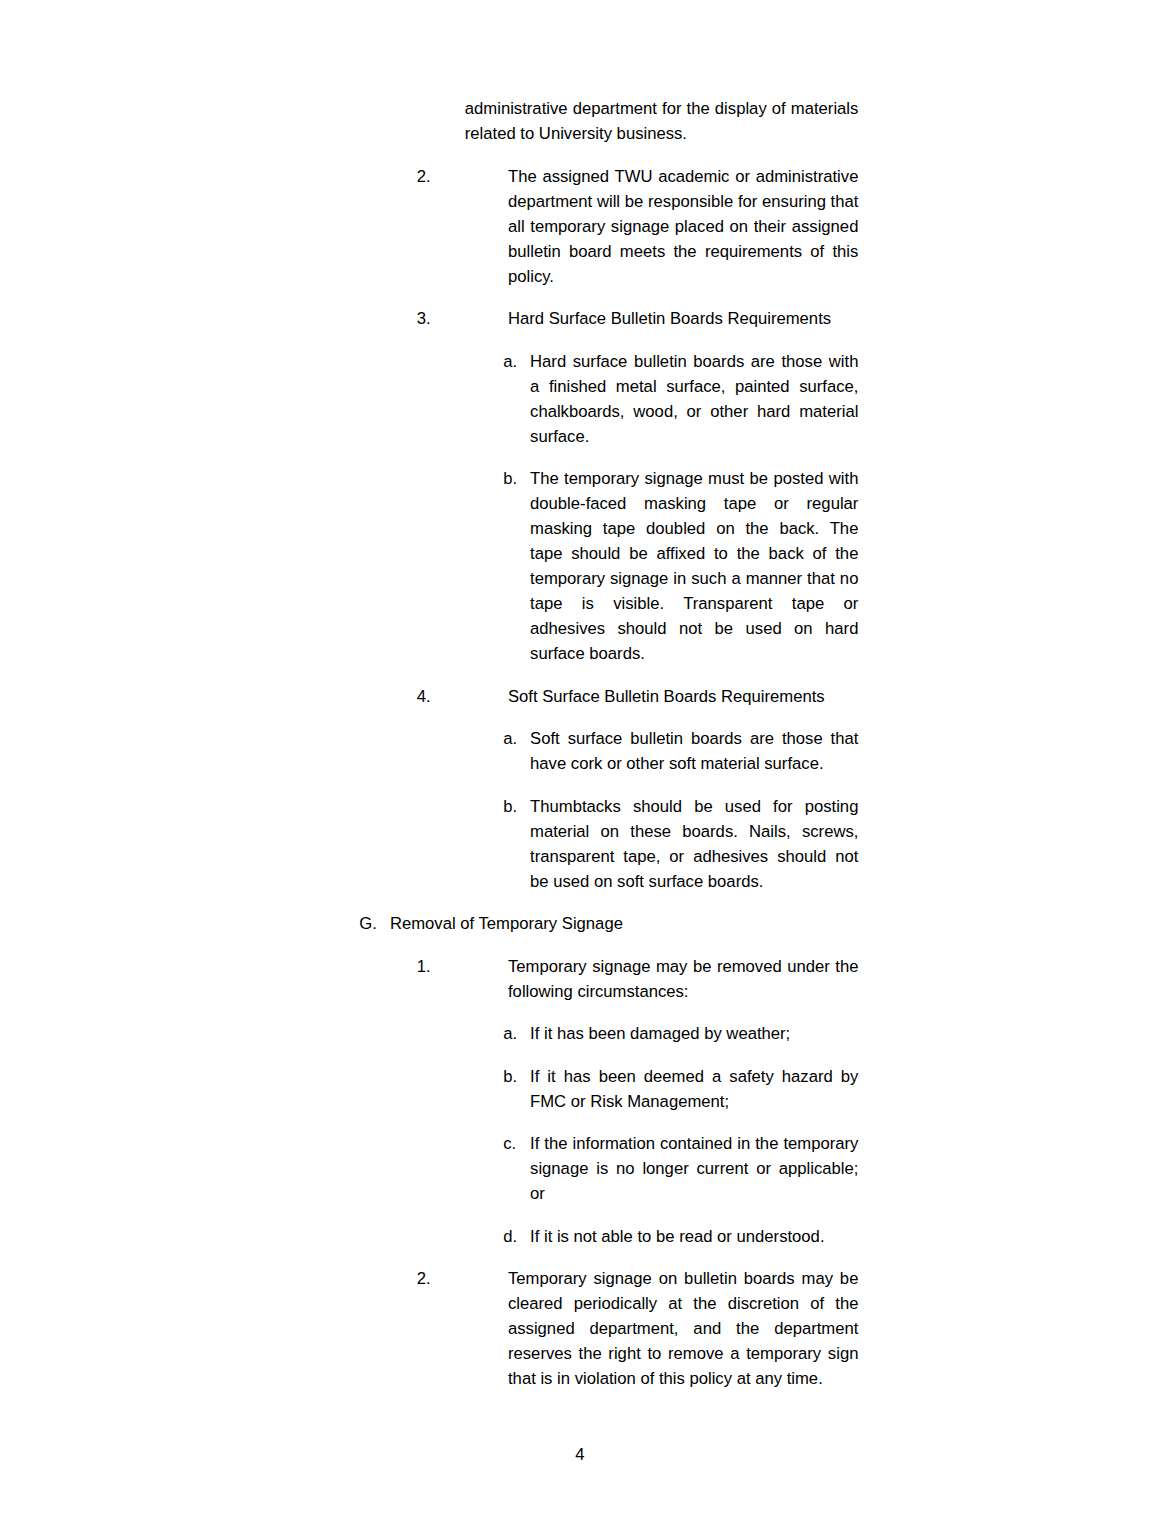administrative department for the display of materials related to University business.
2. The assigned TWU academic or administrative department will be responsible for ensuring that all temporary signage placed on their assigned bulletin board meets the requirements of this policy.
3. Hard Surface Bulletin Boards Requirements
a. Hard surface bulletin boards are those with a finished metal surface, painted surface, chalkboards, wood, or other hard material surface.
b. The temporary signage must be posted with double-faced masking tape or regular masking tape doubled on the back. The tape should be affixed to the back of the temporary signage in such a manner that no tape is visible. Transparent tape or adhesives should not be used on hard surface boards.
4. Soft Surface Bulletin Boards Requirements
a. Soft surface bulletin boards are those that have cork or other soft material surface.
b. Thumbtacks should be used for posting material on these boards. Nails, screws, transparent tape, or adhesives should not be used on soft surface boards.
G. Removal of Temporary Signage
1. Temporary signage may be removed under the following circumstances:
a. If it has been damaged by weather;
b. If it has been deemed a safety hazard by FMC or Risk Management;
c. If the information contained in the temporary signage is no longer current or applicable; or
d. If it is not able to be read or understood.
2. Temporary signage on bulletin boards may be cleared periodically at the discretion of the assigned department, and the department reserves the right to remove a temporary sign that is in violation of this policy at any time.
4